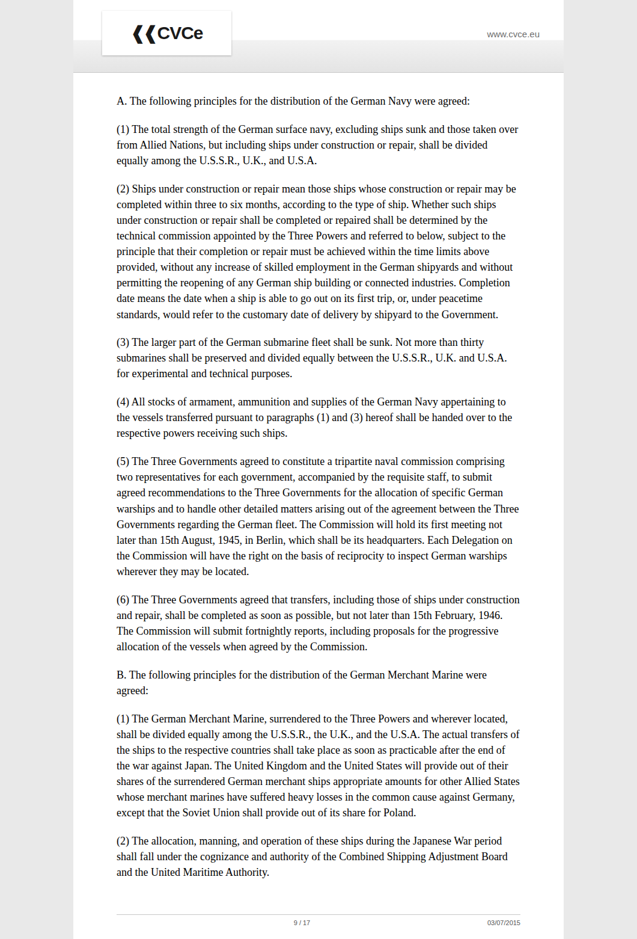❰❰CVCe
www.cvce.eu
A. The following principles for the distribution of the German Navy were agreed:
(1) The total strength of the German surface navy, excluding ships sunk and those taken over from Allied Nations, but including ships under construction or repair, shall be divided equally among the U.S.S.R., U.K., and U.S.A.
(2) Ships under construction or repair mean those ships whose construction or repair may be completed within three to six months, according to the type of ship. Whether such ships under construction or repair shall be completed or repaired shall be determined by the technical commission appointed by the Three Powers and referred to below, subject to the principle that their completion or repair must be achieved within the time limits above provided, without any increase of skilled employment in the German shipyards and without permitting the reopening of any German ship building or connected industries. Completion date means the date when a ship is able to go out on its first trip, or, under peacetime standards, would refer to the customary date of delivery by shipyard to the Government.
(3) The larger part of the German submarine fleet shall be sunk. Not more than thirty submarines shall be preserved and divided equally between the U.S.S.R., U.K. and U.S.A. for experimental and technical purposes.
(4) All stocks of armament, ammunition and supplies of the German Navy appertaining to the vessels transferred pursuant to paragraphs (1) and (3) hereof shall be handed over to the respective powers receiving such ships.
(5) The Three Governments agreed to constitute a tripartite naval commission comprising two representatives for each government, accompanied by the requisite staff, to submit agreed recommendations to the Three Governments for the allocation of specific German warships and to handle other detailed matters arising out of the agreement between the Three Governments regarding the German fleet. The Commission will hold its first meeting not later than 15th August, 1945, in Berlin, which shall be its headquarters. Each Delegation on the Commission will have the right on the basis of reciprocity to inspect German warships wherever they may be located.
(6) The Three Governments agreed that transfers, including those of ships under construction and repair, shall be completed as soon as possible, but not later than 15th February, 1946. The Commission will submit fortnightly reports, including proposals for the progressive allocation of the vessels when agreed by the Commission.
B. The following principles for the distribution of the German Merchant Marine were agreed:
(1) The German Merchant Marine, surrendered to the Three Powers and wherever located, shall be divided equally among the U.S.S.R., the U.K., and the U.S.A. The actual transfers of the ships to the respective countries shall take place as soon as practicable after the end of the war against Japan. The United Kingdom and the United States will provide out of their shares of the surrendered German merchant ships appropriate amounts for other Allied States whose merchant marines have suffered heavy losses in the common cause against Germany, except that the Soviet Union shall provide out of its share for Poland.
(2) The allocation, manning, and operation of these ships during the Japanese War period shall fall under the cognizance and authority of the Combined Shipping Adjustment Board and the United Maritime Authority.
9 / 17 03/07/2015